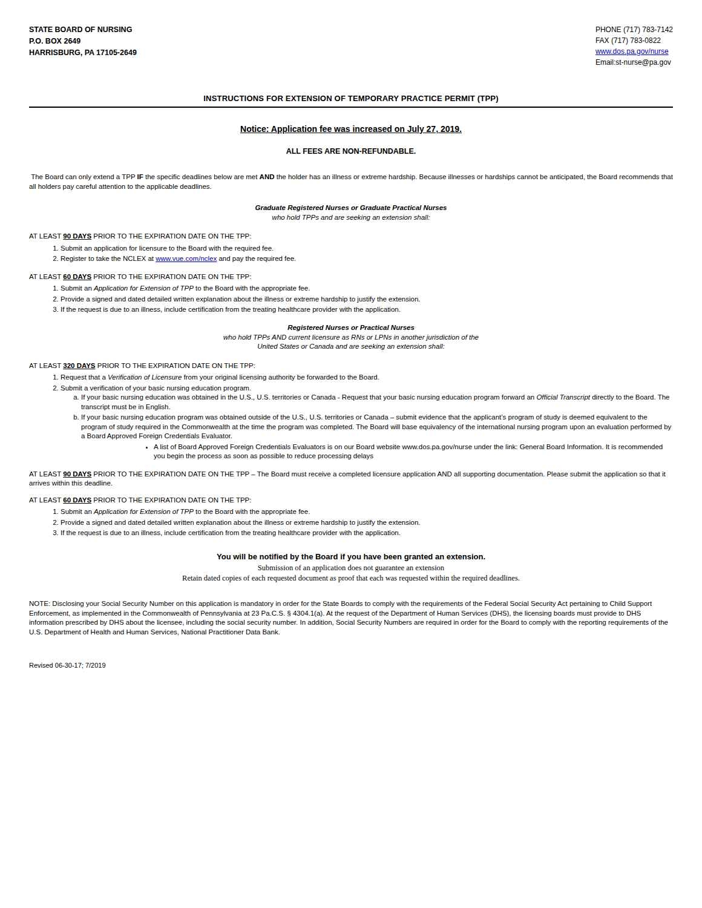STATE BOARD OF NURSING
P.O. BOX 2649
HARRISBURG, PA 17105-2649
PHONE (717) 783-7142
FAX (717) 783-0822
www.dos.pa.gov/nurse
Email:st-nurse@pa.gov
INSTRUCTIONS FOR EXTENSION OF TEMPORARY PRACTICE PERMIT (TPP)
Notice: Application fee was increased on July 27, 2019.
ALL FEES ARE NON-REFUNDABLE.
The Board can only extend a TPP IF the specific deadlines below are met AND the holder has an illness or extreme hardship. Because illnesses or hardships cannot be anticipated, the Board recommends that all holders pay careful attention to the applicable deadlines.
Graduate Registered Nurses or Graduate Practical Nurses
who hold TPPs and are seeking an extension shall:
AT LEAST 90 DAYS PRIOR TO THE EXPIRATION DATE ON THE TPP:
Submit an application for licensure to the Board with the required fee.
Register to take the NCLEX at www.vue.com/nclex and pay the required fee.
AT LEAST 60 DAYS PRIOR TO THE EXPIRATION DATE ON THE TPP:
Submit an Application for Extension of TPP to the Board with the appropriate fee.
Provide a signed and dated detailed written explanation about the illness or extreme hardship to justify the extension.
If the request is due to an illness, include certification from the treating healthcare provider with the application.
Registered Nurses or Practical Nurses
who hold TPPs AND current licensure as RNs or LPNs in another jurisdiction of the
United States or Canada and are seeking an extension shall:
AT LEAST 320 DAYS PRIOR TO THE EXPIRATION DATE ON THE TPP:
Request that a Verification of Licensure from your original licensing authority be forwarded to the Board.
Submit a verification of your basic nursing education program.
If your basic nursing education was obtained in the U.S., U.S. territories or Canada - Request that your basic nursing education program forward an Official Transcript directly to the Board. The transcript must be in English.
If your basic nursing education program was obtained outside of the U.S., U.S. territories or Canada – submit evidence that the applicant’s program of study is deemed equivalent to the program of study required in the Commonwealth at the time the program was completed. The Board will base equivalency of the international nursing program upon an evaluation performed by a Board Approved Foreign Credentials Evaluator.
A list of Board Approved Foreign Credentials Evaluators is on our Board website www.dos.pa.gov/nurse under the link: General Board Information. It is recommended you begin the process as soon as possible to reduce processing delays
AT LEAST 90 DAYS PRIOR TO THE EXPIRATION DATE ON THE TPP – The Board must receive a completed licensure application AND all supporting documentation. Please submit the application so that it arrives within this deadline.
AT LEAST 60 DAYS PRIOR TO THE EXPIRATION DATE ON THE TPP:
Submit an Application for Extension of TPP to the Board with the appropriate fee.
Provide a signed and dated detailed written explanation about the illness or extreme hardship to justify the extension.
If the request is due to an illness, include certification from the treating healthcare provider with the application.
You will be notified by the Board if you have been granted an extension.
Submission of an application does not guarantee an extension
Retain dated copies of each requested document as proof that each was requested within the required deadlines.
NOTE: Disclosing your Social Security Number on this application is mandatory in order for the State Boards to comply with the requirements of the Federal Social Security Act pertaining to Child Support Enforcement, as implemented in the Commonwealth of Pennsylvania at 23 Pa.C.S. § 4304.1(a). At the request of the Department of Human Services (DHS), the licensing boards must provide to DHS information prescribed by DHS about the licensee, including the social security number. In addition, Social Security Numbers are required in order for the Board to comply with the reporting requirements of the U.S. Department of Health and Human Services, National Practitioner Data Bank.
Revised 06-30-17; 7/2019